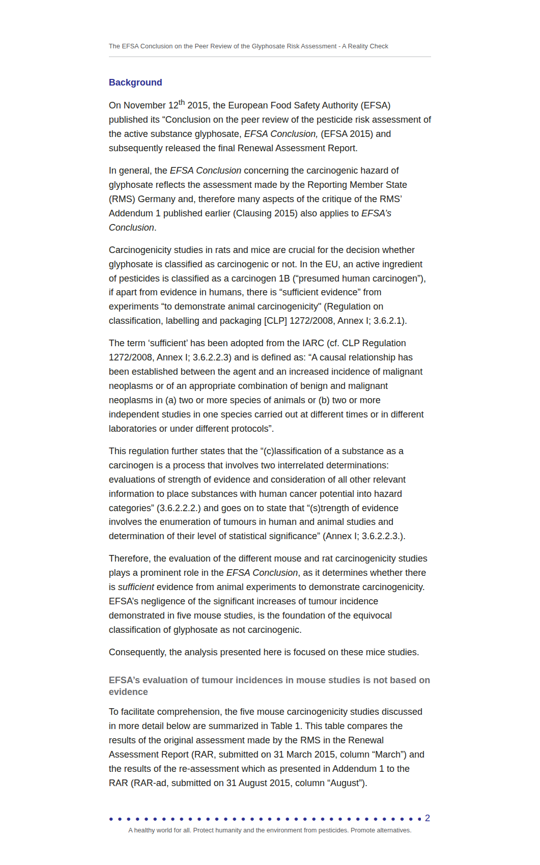The EFSA Conclusion on the Peer Review of the Glyphosate Risk Assessment - A Reality Check
Background
On November 12th 2015, the European Food Safety Authority (EFSA) published its “Conclusion on the peer review of the pesticide risk assessment of the active substance glyphosate, EFSA Conclusion, (EFSA 2015) and subsequently released the final Renewal Assessment Report.
In general, the EFSA Conclusion concerning the carcinogenic hazard of glyphosate reflects the assessment made by the Reporting Member State (RMS) Germany and, therefore many aspects of the critique of the RMS’ Addendum 1 published earlier (Clausing 2015) also applies to EFSA’s Conclusion.
Carcinogenicity studies in rats and mice are crucial for the decision whether glyphosate is classified as carcinogenic or not. In the EU, an active ingredient of pesticides is classified as a carcinogen 1B (“presumed human carcinogen”), if apart from evidence in humans, there is “sufficient evidence” from experiments “to demonstrate animal carcinogenicity" (Regulation on classification, labelling and packaging [CLP] 1272/2008, Annex I; 3.6.2.1).
The term ‘sufficient’ has been adopted from the IARC (cf. CLP Regulation 1272/2008, Annex I; 3.6.2.2.3) and is defined as: “A causal relationship has been established between the agent and an increased incidence of malignant neoplasms or of an appropriate combination of benign and malignant neoplasms in (a) two or more species of animals or (b) two or more independent studies in one species carried out at different times or in different laboratories or under different protocols”.
This regulation further states that the “(c)lassification of a substance as a carcinogen is a process that involves two interrelated determinations: evaluations of strength of evidence and consideration of all other relevant information to place substances with human cancer potential into hazard categories” (3.6.2.2.2.) and goes on to state that “(s)trength of evidence involves the enumeration of tumours in human and animal studies and determination of their level of statistical significance” (Annex I; 3.6.2.2.3.).
Therefore, the evaluation of the different mouse and rat carcinogenicity studies plays a prominent role in the EFSA Conclusion, as it determines whether there is sufficient evidence from animal experiments to demonstrate carcinogenicity. EFSA’s negligence of the significant increases of tumour incidence demonstrated in five mouse studies, is the foundation of the equivocal classification of glyphosate as not carcinogenic.
Consequently, the analysis presented here is focused on these mice studies.
EFSA’s evaluation of tumour incidences in mouse studies is not based on evidence
To facilitate comprehension, the five mouse carcinogenicity studies discussed in more detail below are summarized in Table 1. This table compares the results of the original assessment made by the RMS in the Renewal Assessment Report (RAR, submitted on 31 March 2015, column “March”) and the results of the re-assessment which as presented in Addendum 1 to the RAR (RAR-ad, submitted on 31 August 2015, column “August”).
● ● ● ● ● ● ● ● ● ● ● ● ● ● ● ● ● ● ● ● ● ● ● ● ● ● ● ● ● ● ● ● ● ● ● ● ● ● ● ● ● ● ● ● ● ● ● ● ● 2
A healthy world for all. Protect humanity and the environment from pesticides. Promote alternatives.